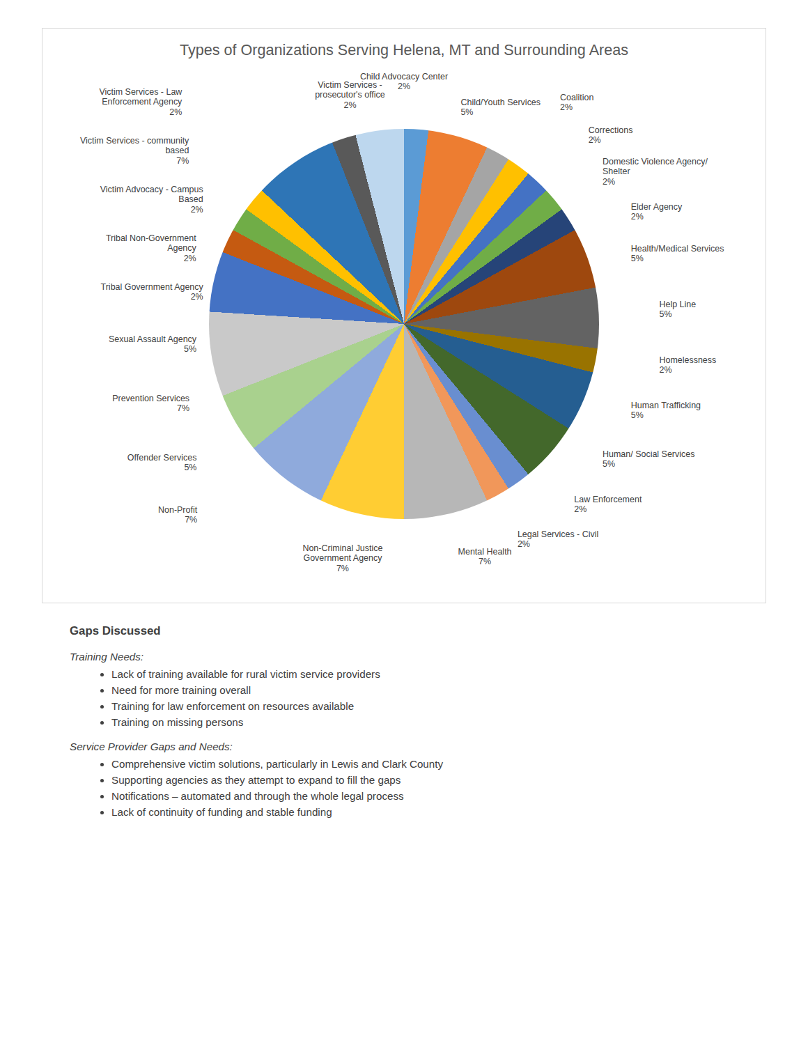Types of Organizations Serving Helena, MT and Surrounding Areas
Child Advocacy Center2%
Victim Services - Law Enforcement Agency2%
Victim Services - prosecutor's office2%
Child/Youth Services5%
Coalition2%
Corrections2%
Domestic Violence Agency/ Shelter2%
Elder Agency2%
Health/Medical Services5%
Help Line5%
Homelessness2%
Human Trafficking5%
Human/ Social Services5%
Law Enforcement2%
Legal Services - Civil2%
Mental Health7%
Non-Criminal Justice Government Agency7%
Non-Profit7%
Offender Services5%
Prevention Services7%
Sexual Assault Agency5%
Tribal Government Agency2%
Tribal Non-Government Agency2%
Victim Advocacy - Campus Based2%
Victim Services - community based7%
Gaps Discussed
Training Needs:
Lack of training available for rural victim service providers
Need for more training overall
Training for law enforcement on resources available
Training on missing persons
Service Provider Gaps and Needs:
Comprehensive victim solutions, particularly in Lewis and Clark County
Supporting agencies as they attempt to expand to fill the gaps
Notifications – automated and through the whole legal process
Lack of continuity of funding and stable funding